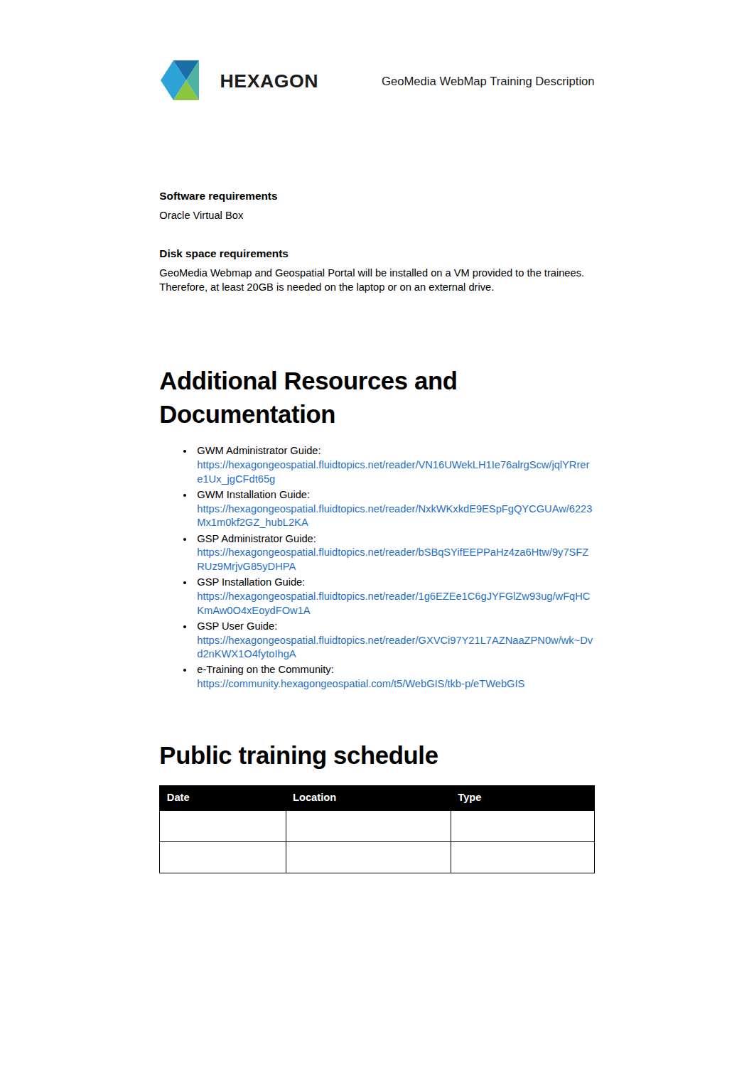HEXAGON
GeoMedia WebMap Training Description
Software requirements
Oracle Virtual Box
Disk space requirements
GeoMedia Webmap and Geospatial Portal will be installed on a VM provided to the trainees. Therefore, at least 20GB is needed on the laptop or on an external drive.
Additional Resources and Documentation
GWM Administrator Guide:
https://hexagongeospatial.fluidtopics.net/reader/VN16UWekLH1Ie76alrgScw/jqlYRrere1Ux_jgCFdt65g
GWM Installation Guide:
https://hexagongeospatial.fluidtopics.net/reader/NxkWKxkdE9ESpFgQYCGUAw/6223Mx1m0kf2GZ_hubL2KA
GSP Administrator Guide:
https://hexagongeospatial.fluidtopics.net/reader/bSBqSYifEEPPaHz4za6Htw/9y7SFZRUz9MrjvG85yDHPA
GSP Installation Guide:
https://hexagongeospatial.fluidtopics.net/reader/1g6EZEe1C6gJYFGlZw93ug/wFqHCKmAw0O4xEoydFOw1A
GSP User Guide:
https://hexagongeospatial.fluidtopics.net/reader/GXVCi97Y21L7AZNaaZPN0w/wk~Dvd2nKWX1O4fytoIhgA
e-Training on the Community:
https://community.hexagongeospatial.com/t5/WebGIS/tkb-p/eTWebGIS
Public training schedule
| Date | Location | Type |
| --- | --- | --- |